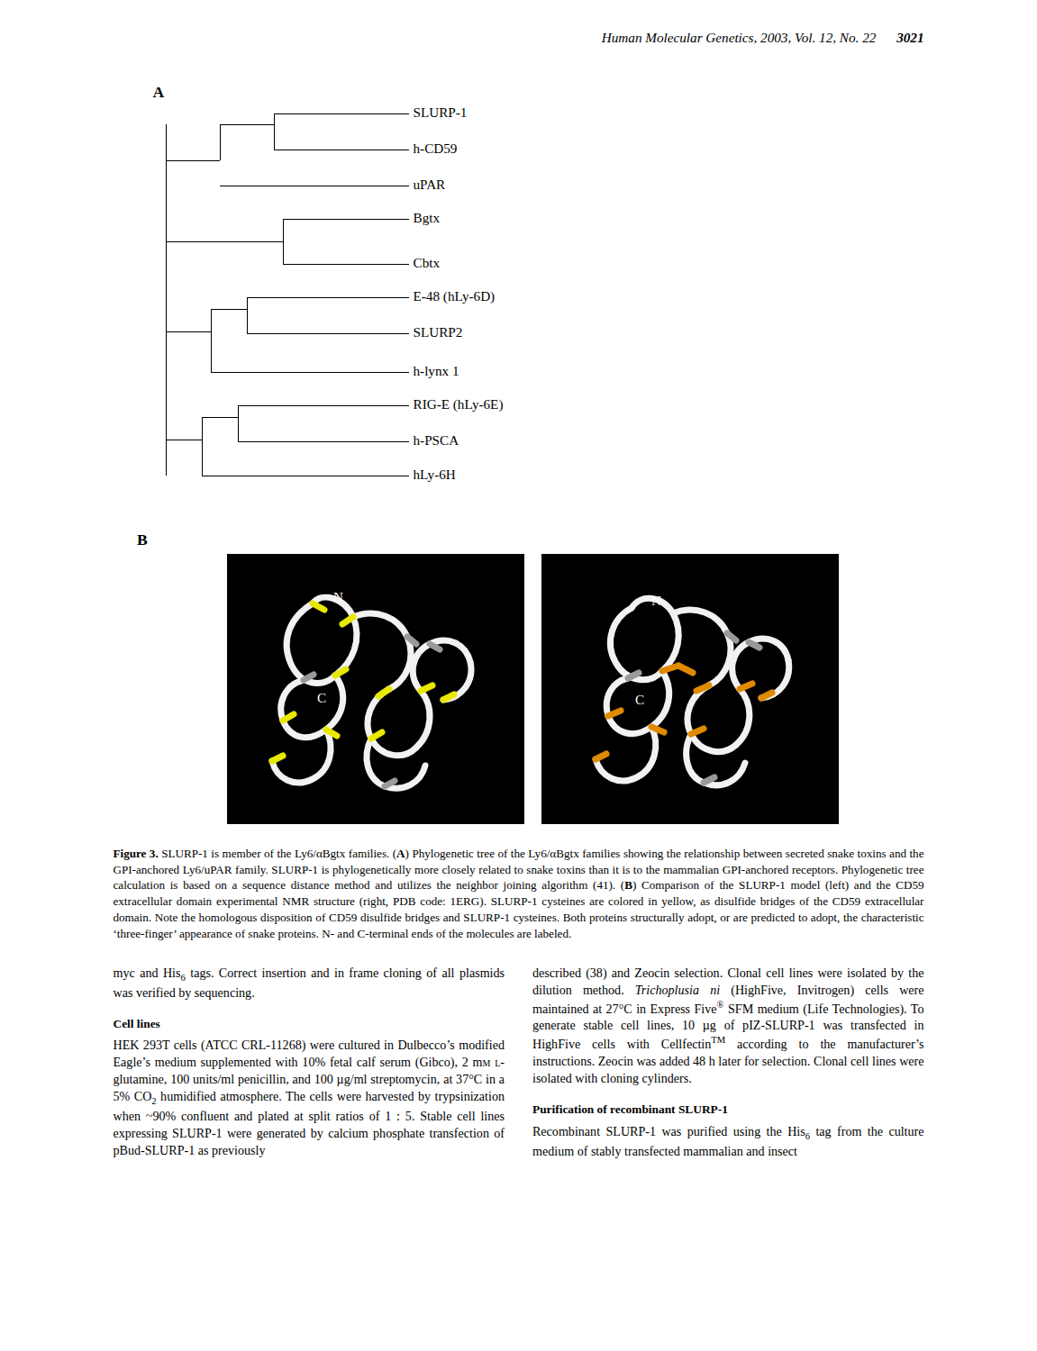Human Molecular Genetics, 2003, Vol. 12, No. 223021
A
SLURP-1
h-CD59
uPAR
Bgtx
Cbtx
E-48 (hLy-6D)
SLURP2
h-lynx 1
RIG-E (hLy-6E)
h-PSCA
hLy-6H
B
N C
N C
Figure 3. SLURP-1 is member of the Ly6/αBgtx families. (A) Phylogenetic tree of the Ly6/αBgtx families showing the relationship between secreted snake toxins and the GPI-anchored Ly6/uPAR family. SLURP-1 is phylogenetically more closely related to snake toxins than it is to the mammalian GPI-anchored receptors. Phylogenetic tree calculation is based on a sequence distance method and utilizes the neighbor joining algorithm (41). (B) Comparison of the SLURP-1 model (left) and the CD59 extracellular domain experimental NMR structure (right, PDB code: 1ERG). SLURP-1 cysteines are colored in yellow, as disulfide bridges of the CD59 extracellular domain. Note the homologous disposition of CD59 disulfide bridges and SLURP-1 cysteines. Both proteins structurally adopt, or are predicted to adopt, the characteristic ‘three-finger’ appearance of snake proteins. N- and C-terminal ends of the molecules are labeled.
myc and His6 tags. Correct insertion and in frame cloning of all plasmids was verified by sequencing.
Cell lines
HEK 293T cells (ATCC CRL-11268) were cultured in Dulbecco’s modified Eagle’s medium supplemented with 10% fetal calf serum (Gibco), 2 mm l-glutamine, 100 units/ml penicillin, and 100 µg/ml streptomycin, at 37°C in a 5% CO2 humidified atmosphere. The cells were harvested by trypsinization when ~90% confluent and plated at split ratios of 1 : 5. Stable cell lines expressing SLURP-1 were generated by calcium phosphate transfection of pBud-SLURP-1 as previously
described (38) and Zeocin selection. Clonal cell lines were isolated by the dilution method. Trichoplusia ni (HighFive, Invitrogen) cells were maintained at 27°C in Express Five® SFM medium (Life Technologies). To generate stable cell lines, 10 µg of pIZ-SLURP-1 was transfected in HighFive cells with CellfectinTM according to the manufacturer’s instructions. Zeocin was added 48 h later for selection. Clonal cell lines were isolated with cloning cylinders.
Purification of recombinant SLURP-1
Recombinant SLURP-1 was purified using the His6 tag from the culture medium of stably transfected mammalian and insect